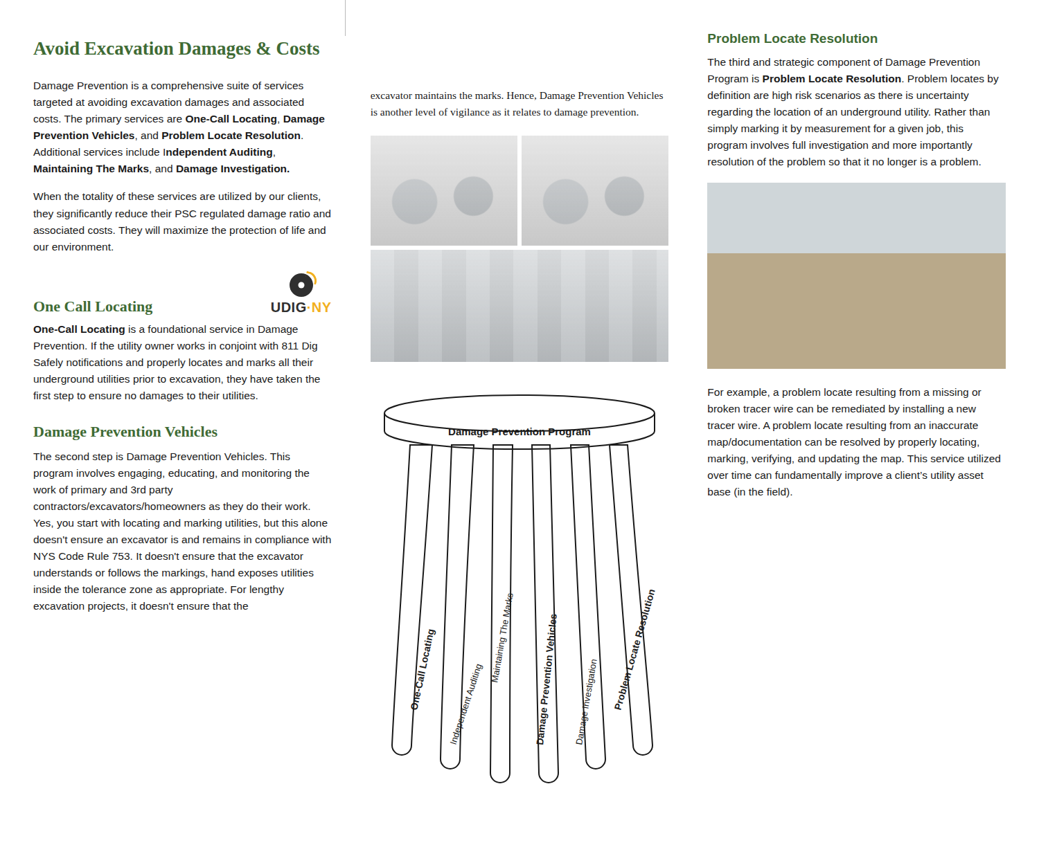Avoid Excavation Damages & Costs
Damage Prevention is a comprehensive suite of services targeted at avoiding excavation damages and associated costs. The primary services are One-Call Locating, Damage Prevention Vehicles, and Problem Locate Resolution. Additional services include Independent Auditing, Maintaining The Marks, and Damage Investigation.
When the totality of these services are utilized by our clients, they significantly reduce their PSC regulated damage ratio and associated costs. They will maximize the protection of life and our environment.
One Call Locating
UDIG·NY
One-Call Locating is a foundational service in Damage Prevention. If the utility owner works in conjoint with 811 Dig Safely notifications and properly locates and marks all their underground utilities prior to excavation, they have taken the first step to ensure no damages to their utilities.
Damage Prevention Vehicles
The second step is Damage Prevention Vehicles. This program involves engaging, educating, and monitoring the work of primary and 3rd party contractors/excavators/homeowners as they do their work. Yes, you start with locating and marking utilities, but this alone doesn't ensure an excavator is and remains in compliance with NYS Code Rule 753. It doesn't ensure that the excavator understands or follows the markings, hand exposes utilities inside the tolerance zone as appropriate. For lengthy excavation projects, it doesn't ensure that the
excavator maintains the marks. Hence, Damage Prevention Vehicles is another level of vigilance as it relates to damage prevention.
Damage Prevention Program stool diagram A stool whose seat is labeled Damage Prevention Program, supported by legs labeled One-Call Locating, Independent Auditing, Maintaining The Marks, Damage Prevention Vehicles, Damage Investigation, and Problem Locate Resolution. Damage Prevention Program One-Call Locating Independent Auditing Maintaining The Marks Damage Prevention Vehicles Damage Investigation Problem Locate Resolution
Problem Locate Resolution
The third and strategic component of Damage Prevention Program is Problem Locate Resolution. Problem locates by definition are high risk scenarios as there is uncertainty regarding the location of an underground utility. Rather than simply marking it by measurement for a given job, this program involves full investigation and more importantly resolution of the problem so that it no longer is a problem.
For example, a problem locate resulting from a missing or broken tracer wire can be remediated by installing a new tracer wire. A problem locate resulting from an inaccurate map/documentation can be resolved by properly locating, marking, verifying, and updating the map. This service utilized over time can fundamentally improve a client’s utility asset base (in the field).